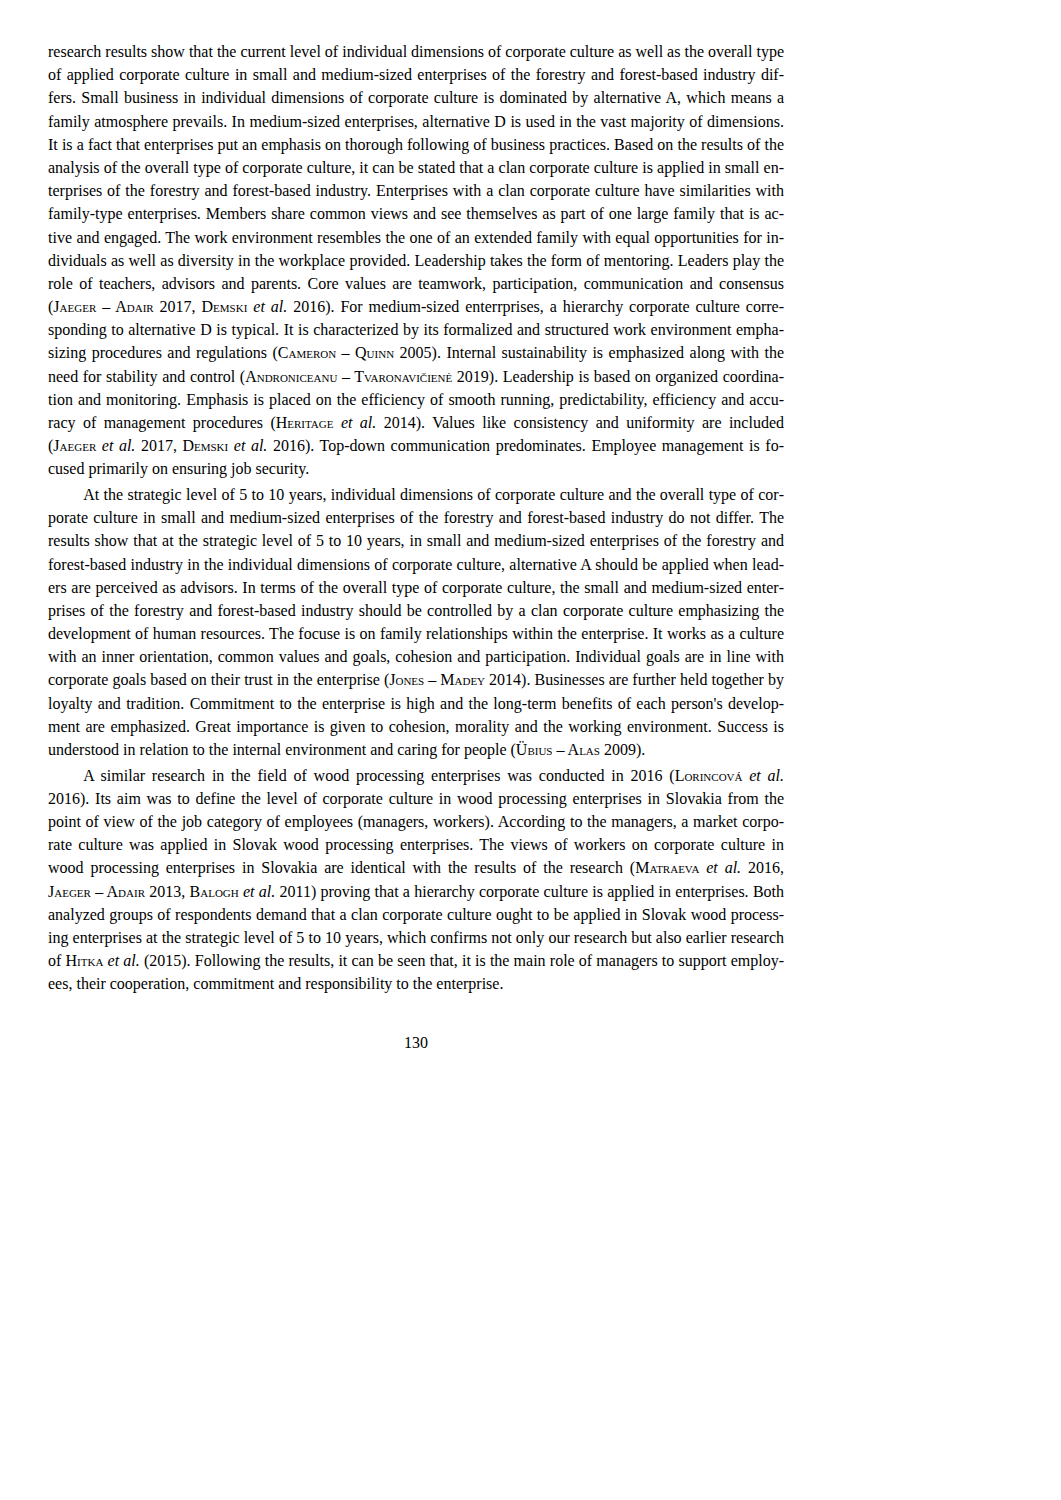research results show that the current level of individual dimensions of corporate culture as well as the overall type of applied corporate culture in small and medium-sized enterprises of the forestry and forest-based industry differs. Small business in individual dimensions of corporate culture is dominated by alternative A, which means a family atmosphere prevails. In medium-sized enterprises, alternative D is used in the vast majority of dimensions. It is a fact that enterprises put an emphasis on thorough following of business practices. Based on the results of the analysis of the overall type of corporate culture, it can be stated that a clan corporate culture is applied in small enterprises of the forestry and forest-based industry. Enterprises with a clan corporate culture have similarities with family-type enterprises. Members share common views and see themselves as part of one large family that is active and engaged. The work environment resembles the one of an extended family with equal opportunities for individuals as well as diversity in the workplace provided. Leadership takes the form of mentoring. Leaders play the role of teachers, advisors and parents. Core values are teamwork, participation, communication and consensus (Jaeger – Adair 2017, Demski et al. 2016). For medium-sized enterrprises, a hierarchy corporate culture corresponding to alternative D is typical. It is characterized by its formalized and structured work environment emphasizing procedures and regulations (Cameron – Quinn 2005). Internal sustainability is emphasized along with the need for stability and control (Androniceanu – Tvaronavičienė 2019). Leadership is based on organized coordination and monitoring. Emphasis is placed on the efficiency of smooth running, predictability, efficiency and accuracy of management procedures (Heritage et al. 2014). Values like consistency and uniformity are included (Jaeger et al. 2017, Demski et al. 2016). Top-down communication predominates. Employee management is focused primarily on ensuring job security.
At the strategic level of 5 to 10 years, individual dimensions of corporate culture and the overall type of corporate culture in small and medium-sized enterprises of the forestry and forest-based industry do not differ. The results show that at the strategic level of 5 to 10 years, in small and medium-sized enterprises of the forestry and forest-based industry in the individual dimensions of corporate culture, alternative A should be applied when leaders are perceived as advisors. In terms of the overall type of corporate culture, the small and medium-sized enterprises of the forestry and forest-based industry should be controlled by a clan corporate culture emphasizing the development of human resources. The focuse is on family relationships within the enterprise. It works as a culture with an inner orientation, common values and goals, cohesion and participation. Individual goals are in line with corporate goals based on their trust in the enterprise (Jones – Madey 2014). Businesses are further held together by loyalty and tradition. Commitment to the enterprise is high and the long-term benefits of each person's development are emphasized. Great importance is given to cohesion, morality and the working environment. Success is understood in relation to the internal environment and caring for people (Übius – Alas 2009).
A similar research in the field of wood processing enterprises was conducted in 2016 (Lorincová et al. 2016). Its aim was to define the level of corporate culture in wood processing enterprises in Slovakia from the point of view of the job category of employees (managers, workers). According to the managers, a market corporate culture was applied in Slovak wood processing enterprises. The views of workers on corporate culture in wood processing enterprises in Slovakia are identical with the results of the research (Matraeva et al. 2016, Jaeger – Adair 2013, Balogh et al. 2011) proving that a hierarchy corporate culture is applied in enterprises. Both analyzed groups of respondents demand that a clan corporate culture ought to be applied in Slovak wood processing enterprises at the strategic level of 5 to 10 years, which confirms not only our research but also earlier research of Hitka et al. (2015). Following the results, it can be seen that, it is the main role of managers to support employees, their cooperation, commitment and responsibility to the enterprise.
130